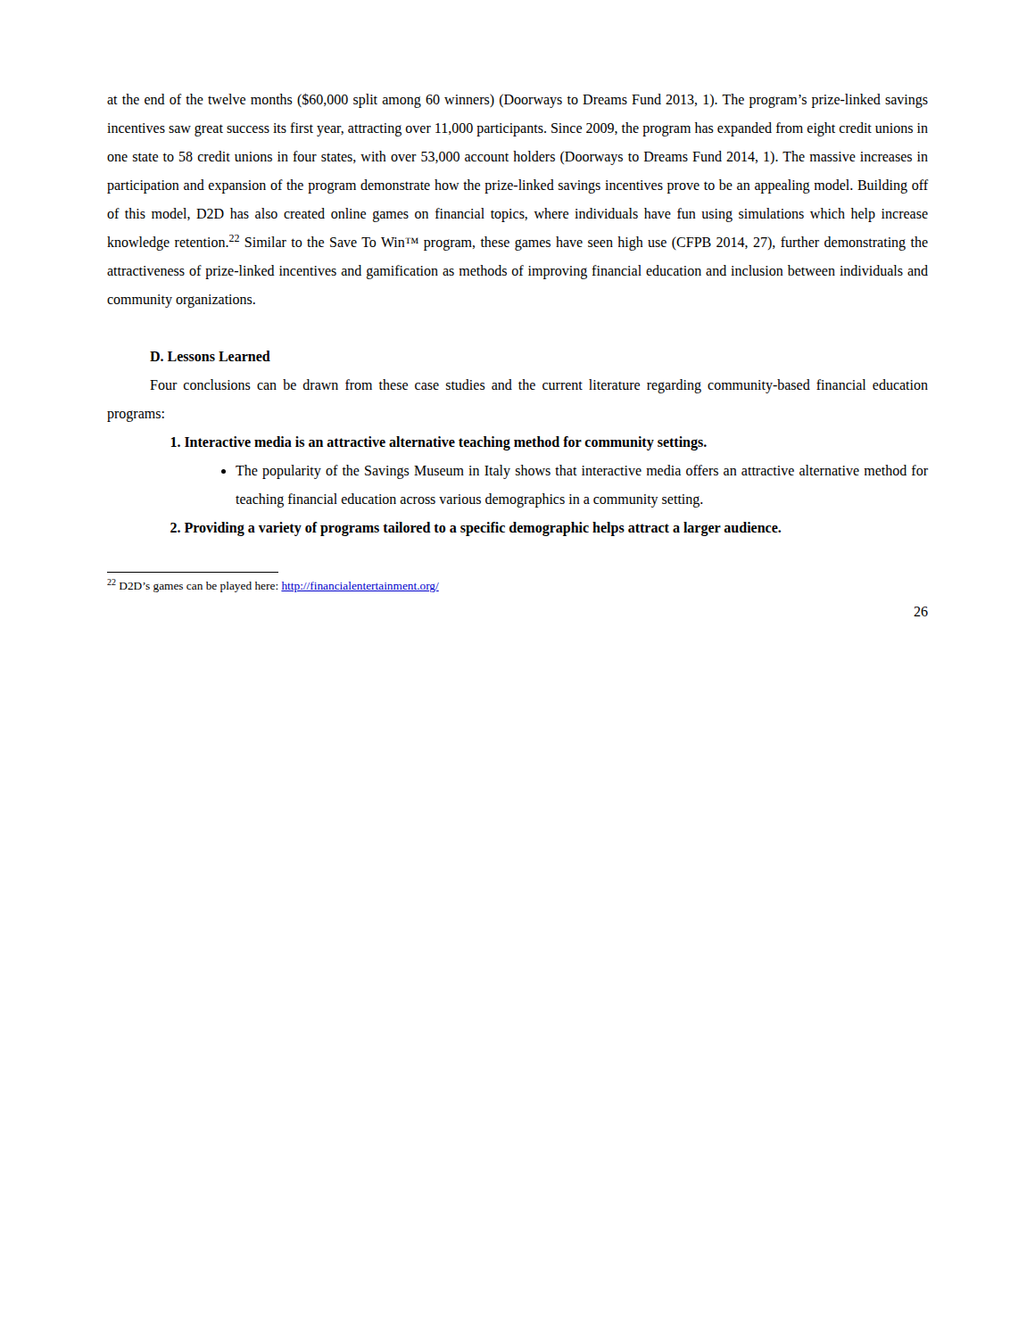at the end of the twelve months ($60,000 split among 60 winners) (Doorways to Dreams Fund 2013, 1). The program’s prize-linked savings incentives saw great success its first year, attracting over 11,000 participants. Since 2009, the program has expanded from eight credit unions in one state to 58 credit unions in four states, with over 53,000 account holders (Doorways to Dreams Fund 2014, 1). The massive increases in participation and expansion of the program demonstrate how the prize-linked savings incentives prove to be an appealing model. Building off of this model, D2D has also created online games on financial topics, where individuals have fun using simulations which help increase knowledge retention.22 Similar to the Save To Win™ program, these games have seen high use (CFPB 2014, 27), further demonstrating the attractiveness of prize-linked incentives and gamification as methods of improving financial education and inclusion between individuals and community organizations.
D. Lessons Learned
Four conclusions can be drawn from these case studies and the current literature regarding community-based financial education programs:
Interactive media is an attractive alternative teaching method for community settings.
The popularity of the Savings Museum in Italy shows that interactive media offers an attractive alternative method for teaching financial education across various demographics in a community setting.
Providing a variety of programs tailored to a specific demographic helps attract a larger audience.
22 D2D’s games can be played here: http://financialentertainment.org/
26